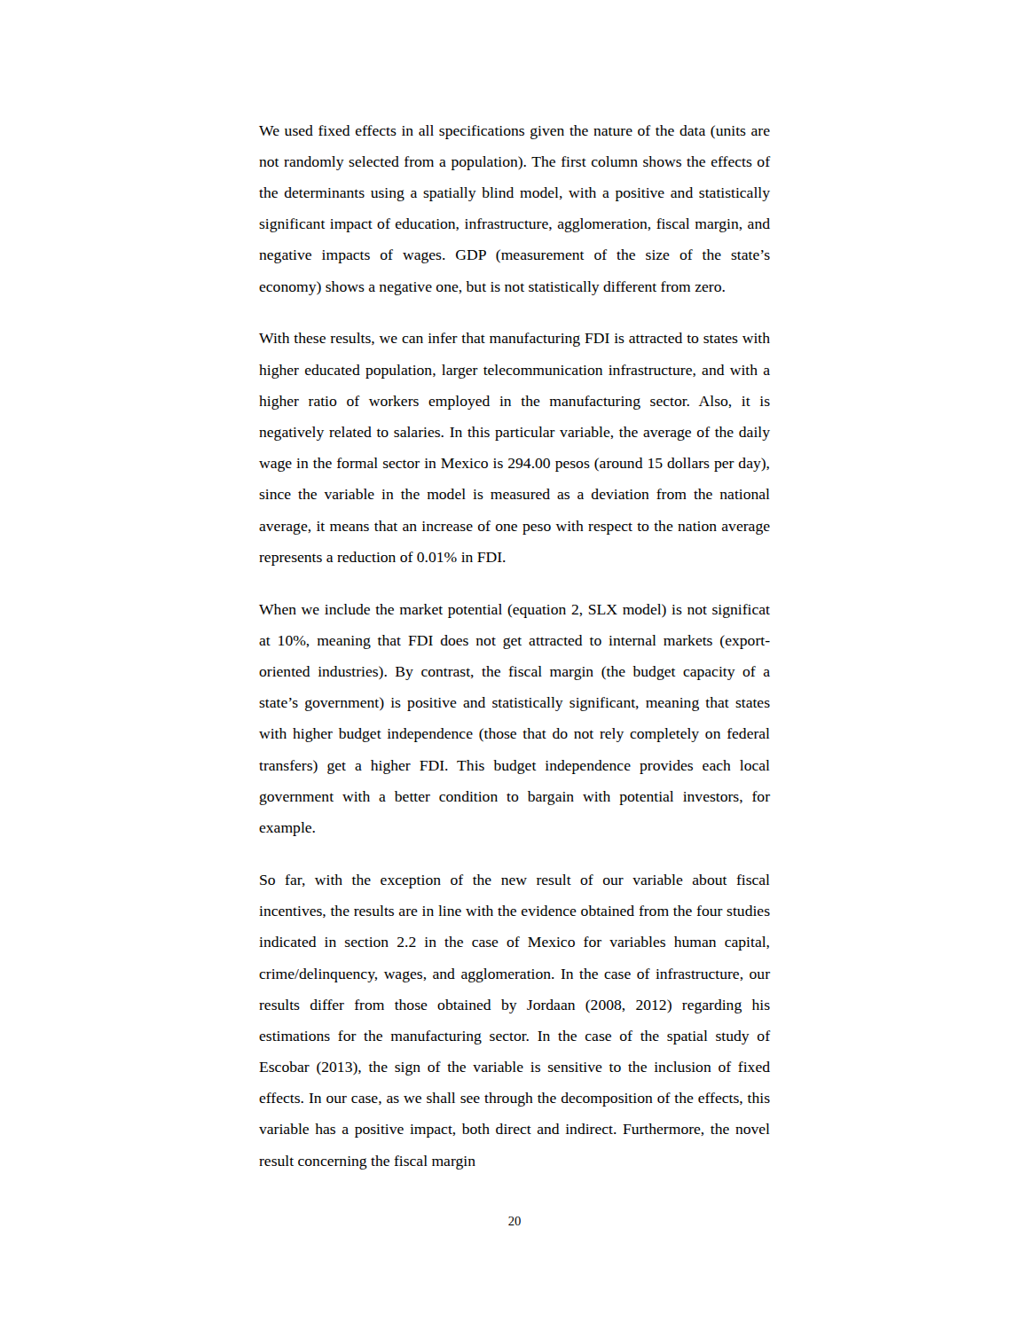We used fixed effects in all specifications given the nature of the data (units are not randomly selected from a population). The first column shows the effects of the determinants using a spatially blind model, with a positive and statistically significant impact of education, infrastructure, agglomeration, fiscal margin, and negative impacts of wages. GDP (measurement of the size of the state’s economy) shows a negative one, but is not statistically different from zero.
With these results, we can infer that manufacturing FDI is attracted to states with higher educated population, larger telecommunication infrastructure, and with a higher ratio of workers employed in the manufacturing sector. Also, it is negatively related to salaries. In this particular variable, the average of the daily wage in the formal sector in Mexico is 294.00 pesos (around 15 dollars per day), since the variable in the model is measured as a deviation from the national average, it means that an increase of one peso with respect to the nation average represents a reduction of 0.01% in FDI.
When we include the market potential (equation 2, SLX model) is not significat at 10%, meaning that FDI does not get attracted to internal markets (export-oriented industries). By contrast, the fiscal margin (the budget capacity of a state’s government) is positive and statistically significant, meaning that states with higher budget independence (those that do not rely completely on federal transfers) get a higher FDI. This budget independence provides each local government with a better condition to bargain with potential investors, for example.
So far, with the exception of the new result of our variable about fiscal incentives, the results are in line with the evidence obtained from the four studies indicated in section 2.2 in the case of Mexico for variables human capital, crime/delinquency, wages, and agglomeration. In the case of infrastructure, our results differ from those obtained by Jordaan (2008, 2012) regarding his estimations for the manufacturing sector. In the case of the spatial study of Escobar (2013), the sign of the variable is sensitive to the inclusion of fixed effects. In our case, as we shall see through the decomposition of the effects, this variable has a positive impact, both direct and indirect. Furthermore, the novel result concerning the fiscal margin
20